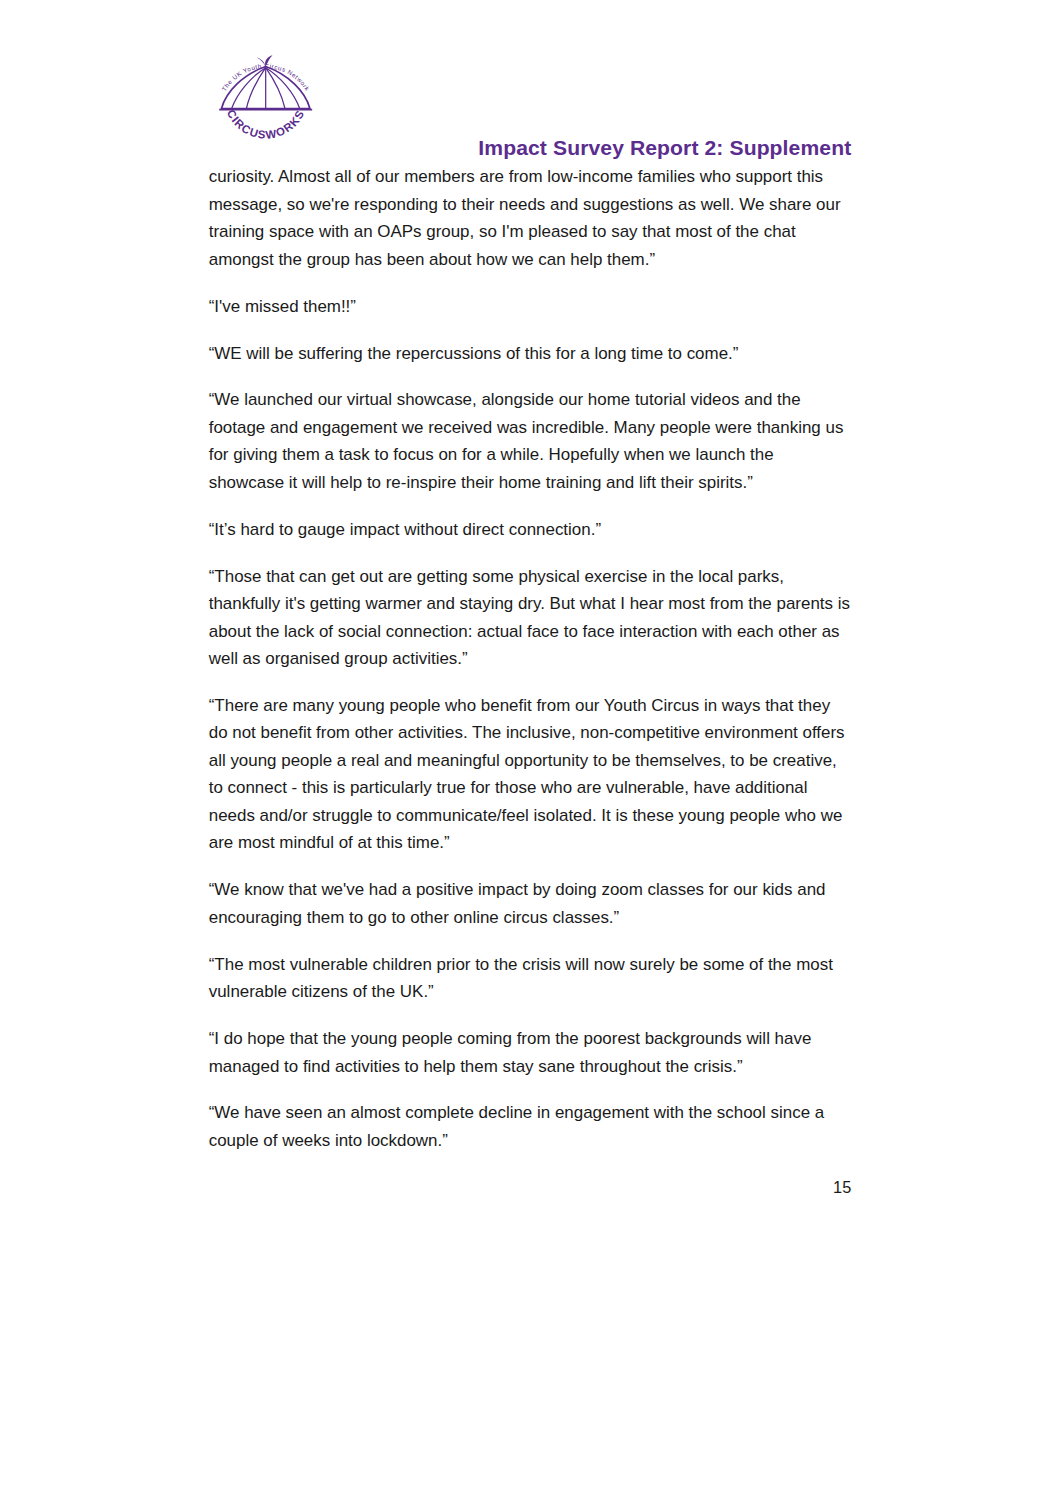The UK Youth Circus Network CIRCUSWORKS
Impact Survey Report 2: Supplement
curiosity. Almost all of our members are from low-income families who support this message, so we're responding to their needs and suggestions as well. We share our training space with an OAPs group, so I'm pleased to say that most of the chat amongst the group has been about how we can help them.”
“I've missed them!!”
“WE will be suffering the repercussions of this for a long time to come.”
“We launched our virtual showcase, alongside our home tutorial videos and the footage and engagement we received was incredible. Many people were thanking us for giving them a task to focus on for a while. Hopefully when we launch the showcase it will help to re-inspire their home training and lift their spirits.”
“It’s hard to gauge impact without direct connection.”
“Those that can get out are getting some physical exercise in the local parks, thankfully it's getting warmer and staying dry. But what I hear most from the parents is about the lack of social connection: actual face to face interaction with each other as well as organised group activities.”
“There are many young people who benefit from our Youth Circus in ways that they do not benefit from other activities. The inclusive, non-competitive environment offers all young people a real and meaningful opportunity to be themselves, to be creative, to connect - this is particularly true for those who are vulnerable, have additional needs and/or struggle to communicate/feel isolated. It is these young people who we are most mindful of at this time.”
“We know that we've had a positive impact by doing zoom classes for our kids and encouraging them to go to other online circus classes.”
“The most vulnerable children prior to the crisis will now surely be some of the most vulnerable citizens of the UK.”
“I do hope that the young people coming from the poorest backgrounds will have managed to find activities to help them stay sane throughout the crisis.”
“We have seen an almost complete decline in engagement with the school since a couple of weeks into lockdown.”
15